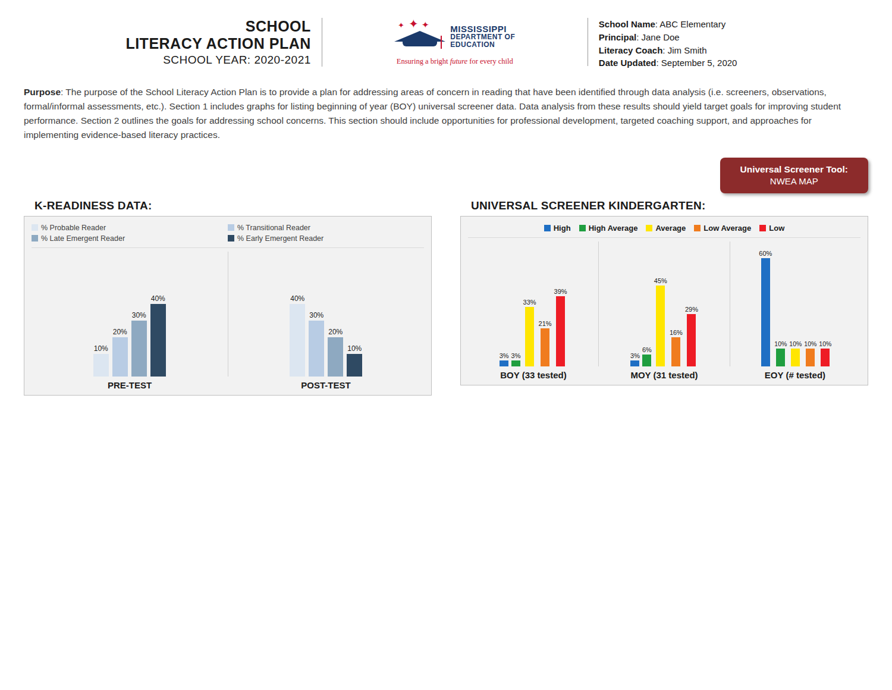SCHOOL
LITERACY ACTION PLAN
SCHOOL YEAR: 2020-2021
✦ ✦ ✦
MISSISSIPPI
DEPARTMENT OF
EDUCATION
Ensuring a bright future for every child
School Name: ABC Elementary
Principal: Jane Doe
Literacy Coach: Jim Smith
Date Updated: September 5, 2020
Purpose: The purpose of the School Literacy Action Plan is to provide a plan for addressing areas of concern in reading that have been identified through data analysis (i.e. screeners, observations, formal/informal assessments, etc.). Section 1 includes graphs for listing beginning of year (BOY) universal screener data. Data analysis from these results should yield target goals for improving student performance. Section 2 outlines the goals for addressing school concerns. This section should include opportunities for professional development, targeted coaching support, and approaches for implementing evidence-based literacy practices.
Universal Screener Tool:
NWEA MAP
K-READINESS DATA:
% Probable Reader
% Transitional Reader
% Late Emergent Reader
% Early Emergent Reader
10%
20%
30%
40%
40%
30%
20%
10%
PRE-TEST
POST-TEST
UNIVERSAL SCREENER KINDERGARTEN:
High
High Average
Average
Low Average
Low
3%
3%
33%
21%
39%
3%
6%
45%
16%
29%
60%
10%
10%
10%
10%
BOY (33 tested)
MOY (31 tested)
EOY (# tested)